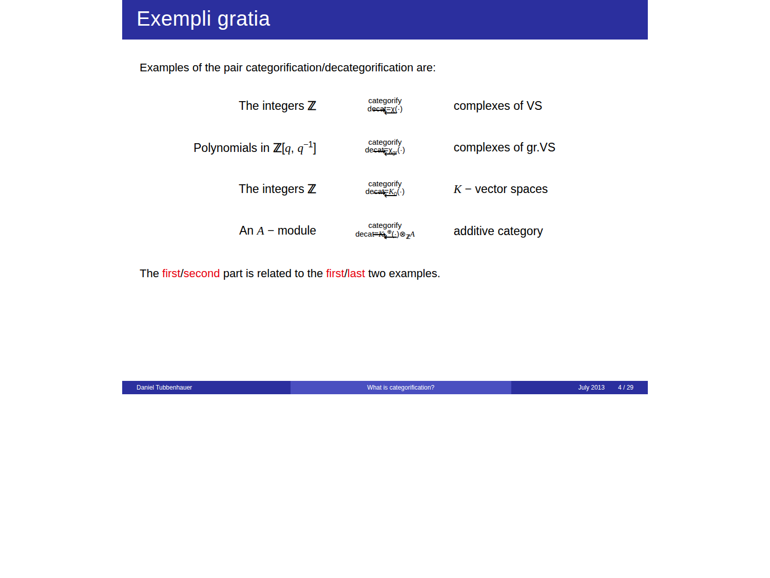Exempli gratia
Examples of the pair categorification/decategorification are:
| The integers ℤ | categorify ⟶ ⟵ decat=χ(·) | complexes of VS |
| Polynomials in ℤ [ q , q −1 ] | categorify ⟶ ⟵ decat=χ gr (·) | complexes of gr.VS |
| The integers ℤ | categorify ⟶ ⟵ decat= K 0 (·) | K − vector spaces |
| An A − module | categorify ⟶ ⟵ decat= K 0 ⊕ (·)⊗ ℤ A | additive category |
The first/second part is related to the first/last two examples.
Daniel Tubbenhauer
What is categorification?
July 20134 / 29